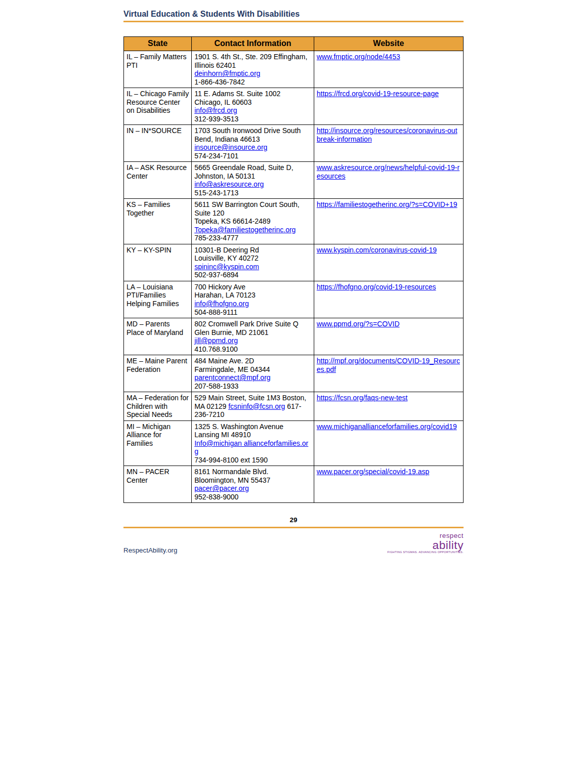Virtual Education & Students With Disabilities
| State | Contact Information | Website |
| --- | --- | --- |
| IL – Family Matters PTI | 1901 S. 4th St., Ste. 209 Effingham, Illinois 62401 deinhorn@fmptic.org 1-866-436-7842 | www.fmptic.org/node/4453 |
| IL – Chicago Family Resource Center on Disabilities | 11 E. Adams St. Suite 1002 Chicago, IL 60603 info@frcd.org 312-939-3513 | https://frcd.org/covid-19-resource-page |
| IN – IN*SOURCE | 1703 South Ironwood Drive South Bend, Indiana 46613 insource@insource.org 574-234-7101 | http://insource.org/resources/coronavirus-outbreak-information |
| IA – ASK Resource Center | 5665 Greendale Road, Suite D, Johnston, IA 50131 info@askresource.org 515-243-1713 | www.askresource.org/news/helpful-covid-19-resources |
| KS – Families Together | 5611 SW Barrington Court South, Suite 120 Topeka, KS 66614-2489 Topeka@familiestogetherinc.org 785-233-4777 | https://familiestogetherinc.org/?s=COVID+19 |
| KY – KY-SPIN | 10301-B Deering Rd Louisville, KY 40272 spininc@kyspin.com 502-937-6894 | www.kyspin.com/coronavirus-covid-19 |
| LA – Louisiana PTI/Families Helping Families | 700 Hickory Ave Harahan, LA 70123 info@fhofgno.org 504-888-9111 | https://fhofgno.org/covid-19-resources |
| MD – Parents Place of Maryland | 802 Cromwell Park Drive Suite Q Glen Burnie, MD 21061 jill@ppmd.org 410.768.9100 | www.ppmd.org/?s=COVID |
| ME – Maine Parent Federation | 484 Maine Ave. 2D Farmingdale, ME 04344 parentconnect@mpf.org 207-588-1933 | http://mpf.org/documents/COVID-19_Resources.pdf |
| MA – Federation for Children with Special Needs | 529 Main Street, Suite 1M3 Boston, MA 02129 fcsninfo@fcsn.org 617-236-7210 | https://fcsn.org/faqs-new-test |
| MI – Michigan Alliance for Families | 1325 S. Washington Avenue Lansing MI 48910 Info@michigan allianceforfamilies.org 734-994-8100 ext 1590 | www.michiganallianceforfamilies.org/covid19 |
| MN – PACER Center | 8161 Normandale Blvd. Bloomington, MN 55437 pacer@pacer.org 952-838-9000 | www.pacer.org/special/covid-19.asp |
29
RespectAbility.org
respect
ability
FIGHTING STIGMAS. ADVANCING OPPORTUNITIES.